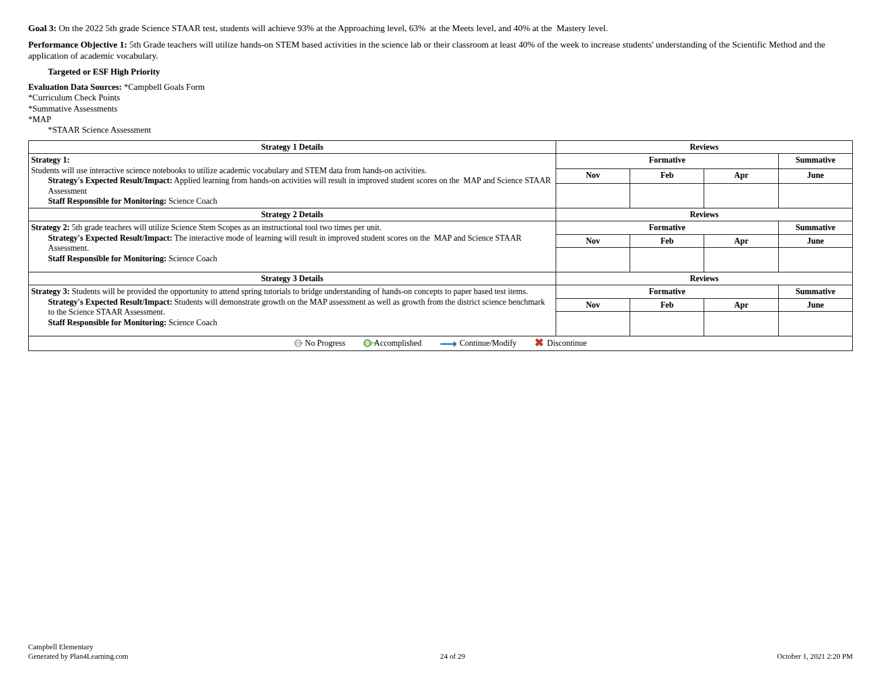Goal 3: On the 2022 5th grade Science STAAR test, students will achieve 93% at the Approaching level, 63% at the Meets level, and 40% at the Mastery level.
Performance Objective 1: 5th Grade teachers will utilize hands-on STEM based activities in the science lab or their classroom at least 40% of the week to increase students' understanding of the Scientific Method and the application of academic vocabulary.
Targeted or ESF High Priority
Evaluation Data Sources: *Campbell Goals Form
*Curriculum Check Points
*Summative Assessments
*MAP
*STAAR Science Assessment
| Strategy 1 Details | Reviews |
| --- | --- |
| Strategy 1: Students will use interactive science notebooks to utilize academic vocabulary and STEM data from hands-on activities. Strategy's Expected Result/Impact: Applied learning from hands-on activities will result in improved student scores on the MAP and Science STAAR Assessment Staff Responsible for Monitoring: Science Coach | Formative | Summative |
| Nov | Feb | Apr | June |
| Strategy 2 Details | Reviews |
| Strategy 2: 5th grade teachers will utilize Science Stem Scopes as an instructional tool two times per unit. Strategy's Expected Result/Impact: The interactive mode of learning will result in improved student scores on the MAP and Science STAAR Assessment. Staff Responsible for Monitoring: Science Coach | Formative | Summative |
| Nov | Feb | Apr | June |
| Strategy 3 Details | Reviews |
| Strategy 3: Students will be provided the opportunity to attend spring tutorials to bridge understanding of hands-on concepts to paper based test items. Strategy's Expected Result/Impact: Students will demonstrate growth on the MAP assessment as well as growth from the district science benchmark to the Science STAAR Assessment. Staff Responsible for Monitoring: Science Coach | Formative | Summative |
| Nov | Feb | Apr | June |
| 0% No Progress 100% Accomplished ⟶ Continue/Modify ✖ Discontinue |
Campbell Elementary
Generated by Plan4Learning.com
24 of 29
October 1, 2021 2:20 PM